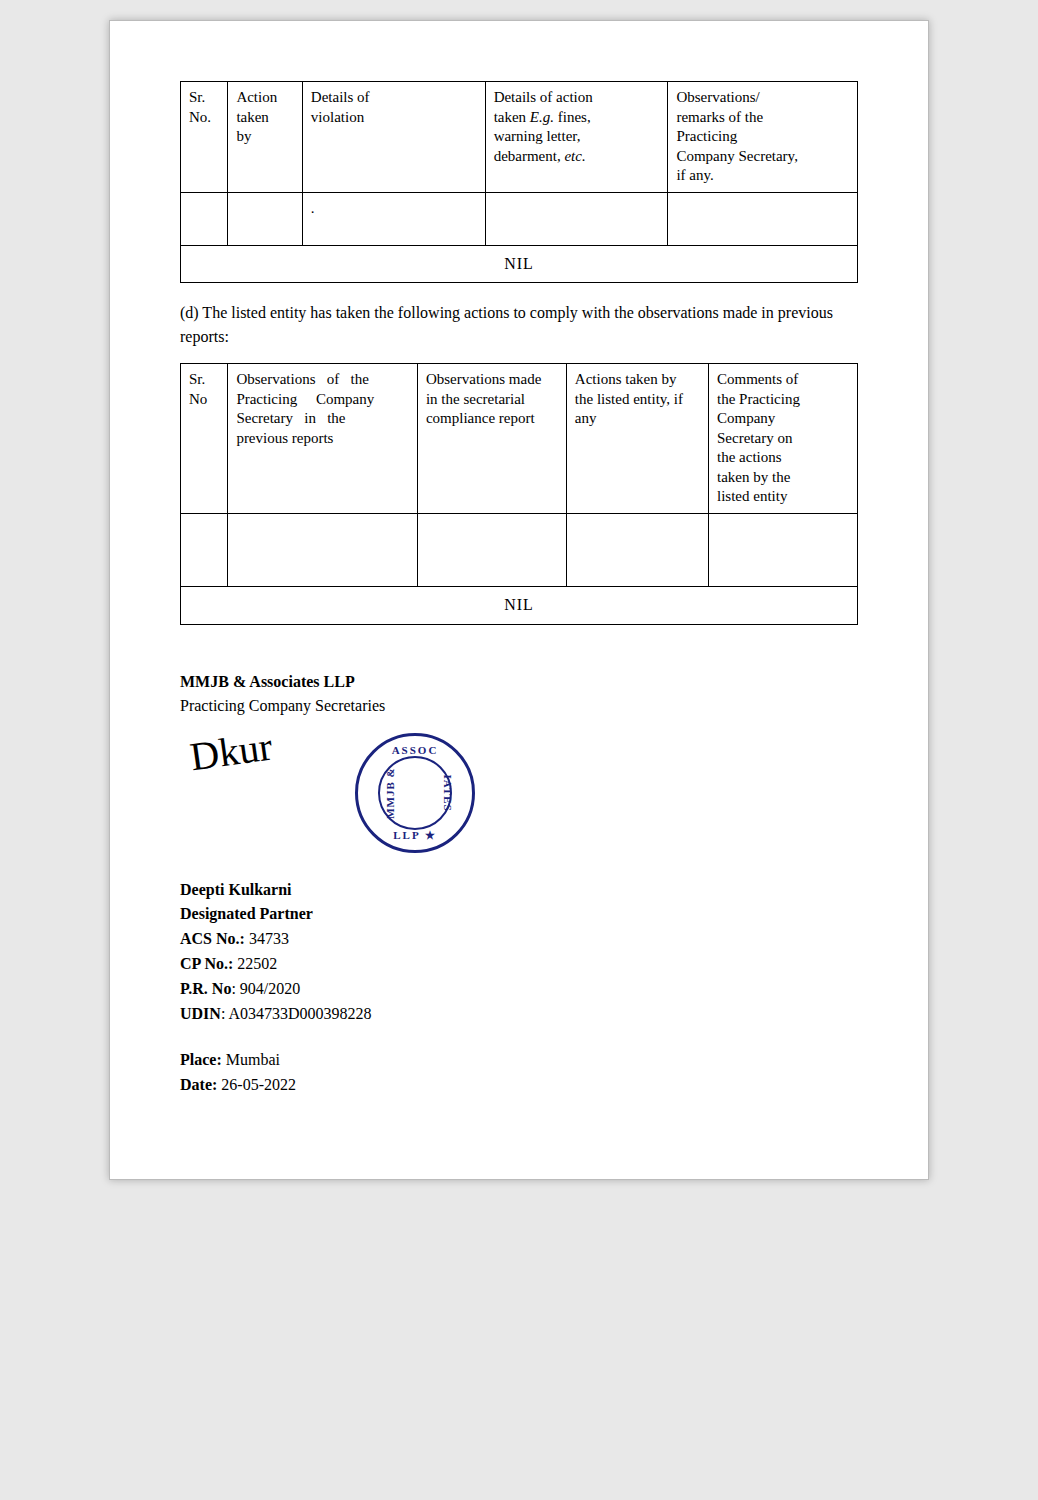| Sr. No. | Action taken by | Details of violation | Details of action taken E.g. fines, warning letter, debarment, etc. | Observations/ remarks of the Practicing Company Secretary, if any. |
| --- | --- | --- | --- | --- |
| | | . | | |
| NIL |
(d) The listed entity has taken the following actions to comply with the observations made in previous reports:
| Sr. No | Observations of the Practicing Company Secretary in the previous reports | Observations made in the secretarial compliance report | Actions taken by the listed entity, if any | Comments of the Practicing Company Secretary on the actions taken by the listed entity |
| --- | --- | --- | --- | --- |
| NIL |
MMJB & Associates LLP
Practicing Company Secretaries
Dkur
ASSOC
MMJB &
IATES
LLP ★
Deepti Kulkarni
Designated Partner
ACS No.: 34733
CP No.: 22502
P.R. No: 904/2020
UDIN: A034733D000398228
Place: Mumbai
Date: 26-05-2022